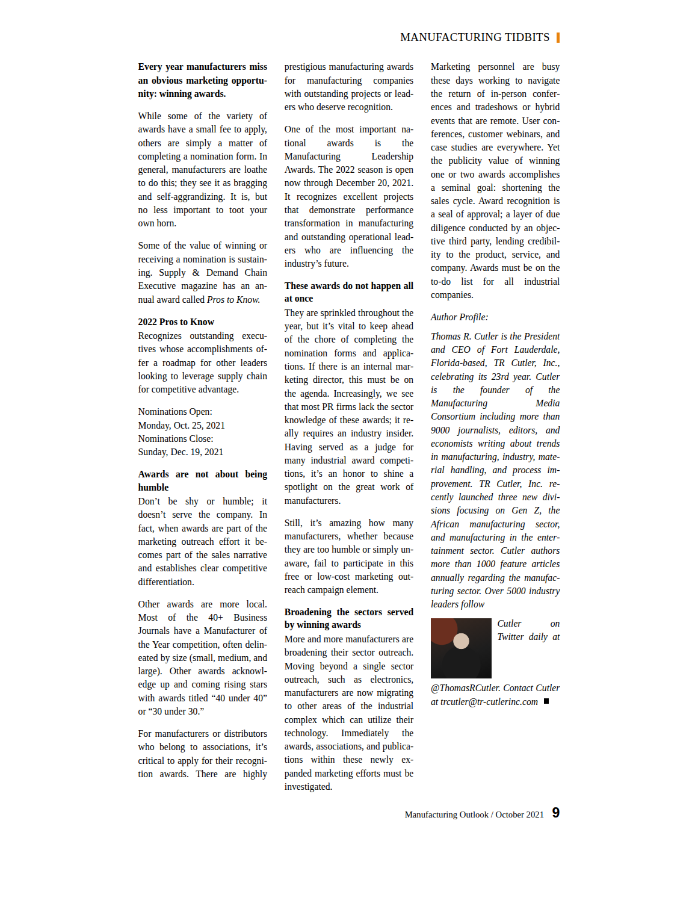Manufacturing Tidbits
Every year manufacturers miss an obvious marketing opportunity: winning awards.
While some of the variety of awards have a small fee to apply, others are simply a matter of completing a nomination form. In general, manufacturers are loathe to do this; they see it as bragging and self-aggrandizing. It is, but no less important to toot your own horn.
Some of the value of winning or receiving a nomination is sustaining. Supply & Demand Chain Executive magazine has an annual award called Pros to Know.
2022 Pros to Know
Recognizes outstanding executives whose accomplishments offer a roadmap for other leaders looking to leverage supply chain for competitive advantage.
Nominations Open:
Monday, Oct. 25, 2021
Nominations Close:
Sunday, Dec. 19, 2021
Awards are not about being humble
Don’t be shy or humble; it doesn’t serve the company. In fact, when awards are part of the marketing outreach effort it becomes part of the sales narrative and establishes clear competitive differentiation.
Other awards are more local. Most of the 40+ Business Journals have a Manufacturer of the Year competition, often delineated by size (small, medium, and large). Other awards acknowledge up and coming rising stars with awards titled “40 under 40” or “30 under 30.”
For manufacturers or distributors who belong to associations, it’s critical to apply for their recognition awards. There are highly prestigious manufacturing awards for manufacturing companies with outstanding projects or leaders who deserve recognition.
One of the most important national awards is the Manufacturing Leadership Awards. The 2022 season is open now through December 20, 2021. It recognizes excellent projects that demonstrate performance transformation in manufacturing and outstanding operational leaders who are influencing the industry’s future.
These awards do not happen all at once
They are sprinkled throughout the year, but it’s vital to keep ahead of the chore of completing the nomination forms and applications. If there is an internal marketing director, this must be on the agenda. Increasingly, we see that most PR firms lack the sector knowledge of these awards; it really requires an industry insider. Having served as a judge for many industrial award competitions, it’s an honor to shine a spotlight on the great work of manufacturers.
Still, it’s amazing how many manufacturers, whether because they are too humble or simply unaware, fail to participate in this free or low-cost marketing outreach campaign element.
Broadening the sectors served by winning awards
More and more manufacturers are broadening their sector outreach. Moving beyond a single sector outreach, such as electronics, manufacturers are now migrating to other areas of the industrial complex which can utilize their technology. Immediately the awards, associations, and publications within these newly expanded marketing efforts must be investigated.
Marketing personnel are busy these days working to navigate the return of in-person conferences and tradeshows or hybrid events that are remote. User conferences, customer webinars, and case studies are everywhere. Yet the publicity value of winning one or two awards accomplishes a seminal goal: shortening the sales cycle. Award recognition is a seal of approval; a layer of due diligence conducted by an objective third party, lending credibility to the product, service, and company. Awards must be on the to-do list for all industrial companies.
Author Profile:
Thomas R. Cutler is the President and CEO of Fort Lauderdale, Florida-based, TR Cutler, Inc., celebrating its 23rd year. Cutler is the founder of the Manufacturing Media Consortium including more than 9000 journalists, editors, and economists writing about trends in manufacturing, industry, material handling, and process improvement. TR Cutler, Inc. recently launched three new divisions focusing on Gen Z, the African manufacturing sector, and manufacturing in the entertainment sector. Cutler authors more than 1000 feature articles annually regarding the manufacturing sector. Over 5000 industry leaders follow
Cutler on Twitter daily at @ThomasRCutler. Contact Cutler at trcutler@tr-cutlerinc.com
Manufacturing Outlook / October 2021 9